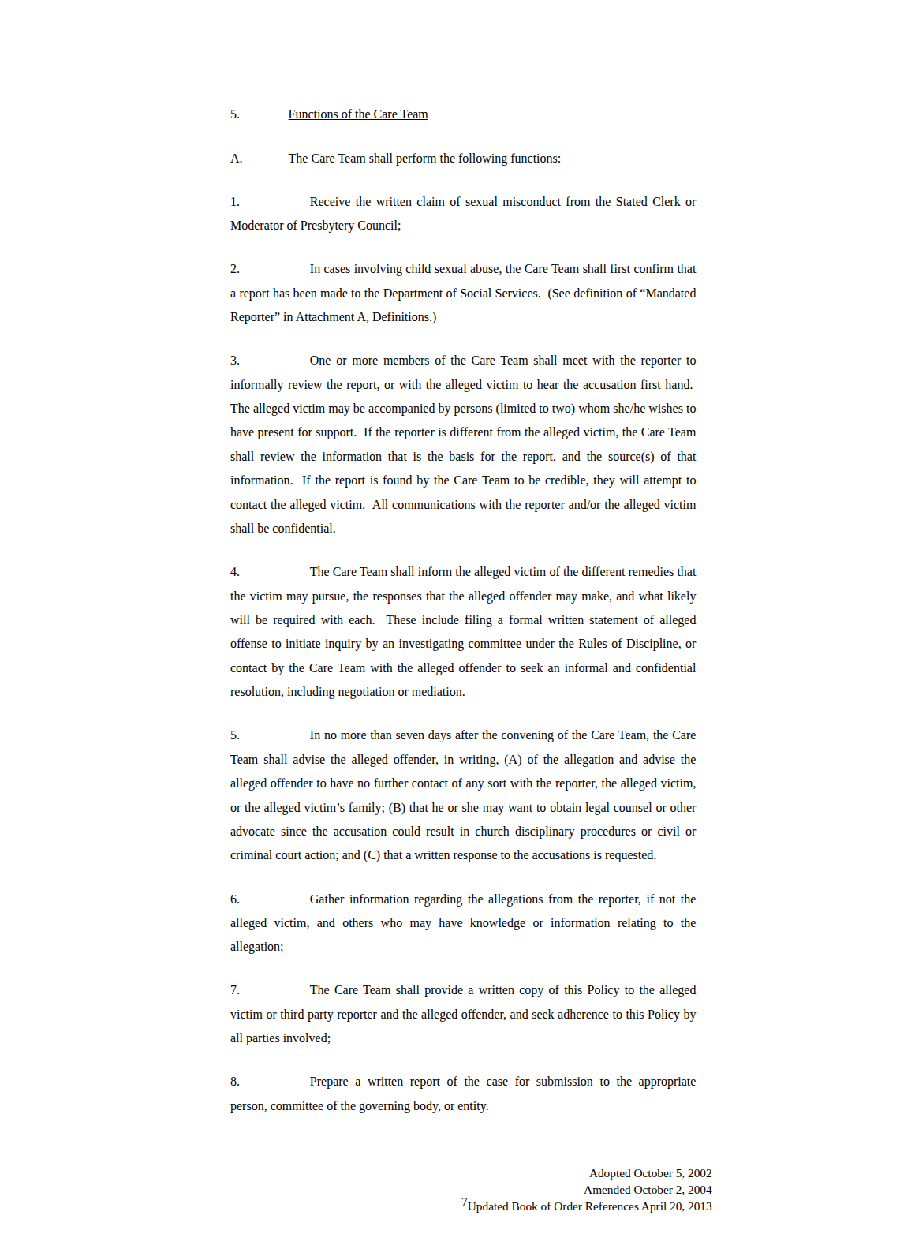5. Functions of the Care Team
A. The Care Team shall perform the following functions:
1. Receive the written claim of sexual misconduct from the Stated Clerk or Moderator of Presbytery Council;
2. In cases involving child sexual abuse, the Care Team shall first confirm that a report has been made to the Department of Social Services. (See definition of “Mandated Reporter” in Attachment A, Definitions.)
3. One or more members of the Care Team shall meet with the reporter to informally review the report, or with the alleged victim to hear the accusation first hand. The alleged victim may be accompanied by persons (limited to two) whom she/he wishes to have present for support. If the reporter is different from the alleged victim, the Care Team shall review the information that is the basis for the report, and the source(s) of that information. If the report is found by the Care Team to be credible, they will attempt to contact the alleged victim. All communications with the reporter and/or the alleged victim shall be confidential.
4. The Care Team shall inform the alleged victim of the different remedies that the victim may pursue, the responses that the alleged offender may make, and what likely will be required with each. These include filing a formal written statement of alleged offense to initiate inquiry by an investigating committee under the Rules of Discipline, or contact by the Care Team with the alleged offender to seek an informal and confidential resolution, including negotiation or mediation.
5. In no more than seven days after the convening of the Care Team, the Care Team shall advise the alleged offender, in writing, (A) of the allegation and advise the alleged offender to have no further contact of any sort with the reporter, the alleged victim, or the alleged victim’s family; (B) that he or she may want to obtain legal counsel or other advocate since the accusation could result in church disciplinary procedures or civil or criminal court action; and (C) that a written response to the accusations is requested.
6. Gather information regarding the allegations from the reporter, if not the alleged victim, and others who may have knowledge or information relating to the allegation;
7. The Care Team shall provide a written copy of this Policy to the alleged victim or third party reporter and the alleged offender, and seek adherence to this Policy by all parties involved;
8. Prepare a written report of the case for submission to the appropriate person, committee of the governing body, or entity.
7
Adopted October 5, 2002
Amended October 2, 2004
Updated Book of Order References April 20, 2013